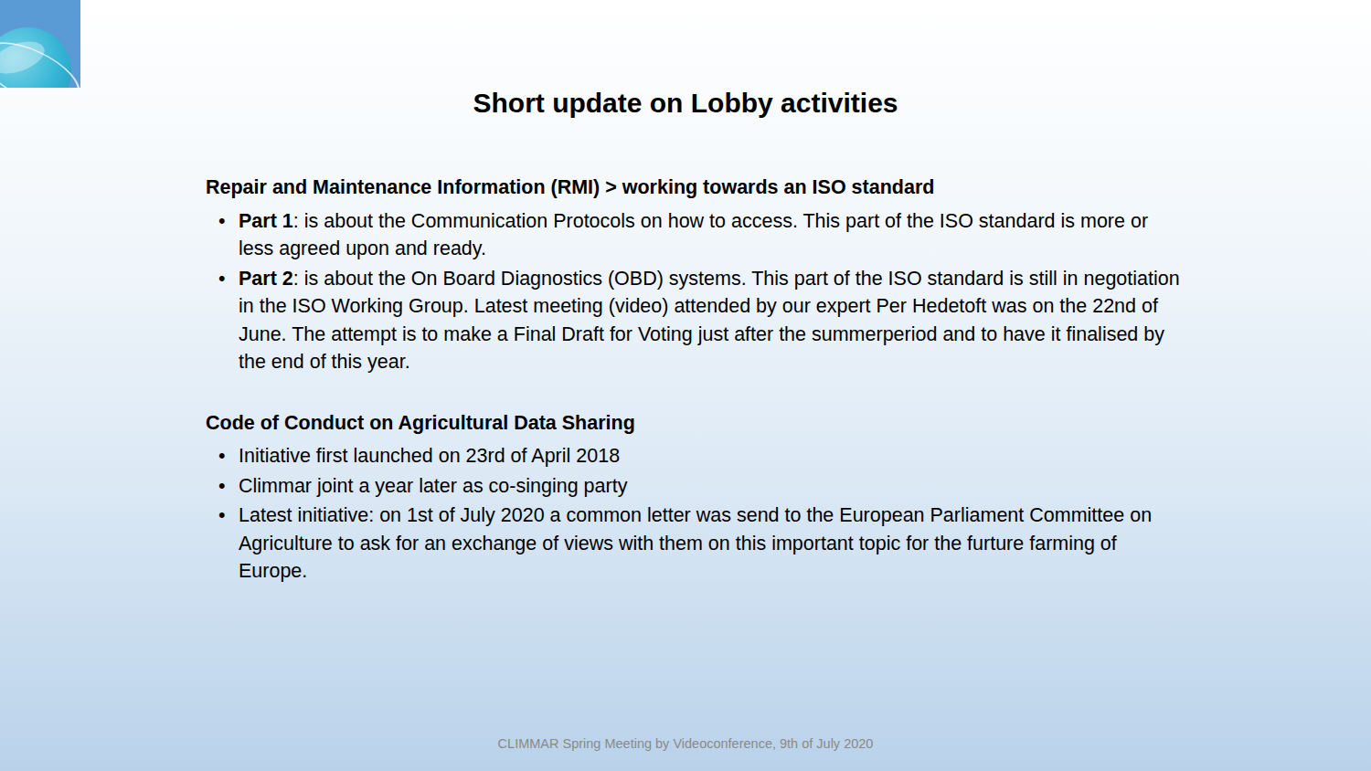Short update on Lobby activities
Repair and Maintenance Information (RMI) > working towards an ISO standard
Part 1: is about the Communication Protocols on how to access. This part of the ISO standard is more or less agreed upon and ready.
Part 2: is about the On Board Diagnostics (OBD) systems. This part of the ISO standard is still in negotiation in the ISO Working Group. Latest meeting (video) attended by our expert Per Hedetoft was on the 22nd of June. The attempt is to make a Final Draft for Voting just after the summerperiod and to have it finalised by the end of this year.
Code of Conduct on Agricultural Data Sharing
Initiative first launched on 23rd of April 2018
Climmar joint a year later as co-singing party
Latest initiative: on 1st of July 2020 a common letter was send to the European Parliament Committee on Agriculture to ask for an exchange of views with them on this important topic for the furture farming of Europe.
CLIMMAR Spring Meeting by Videoconference, 9th of July 2020